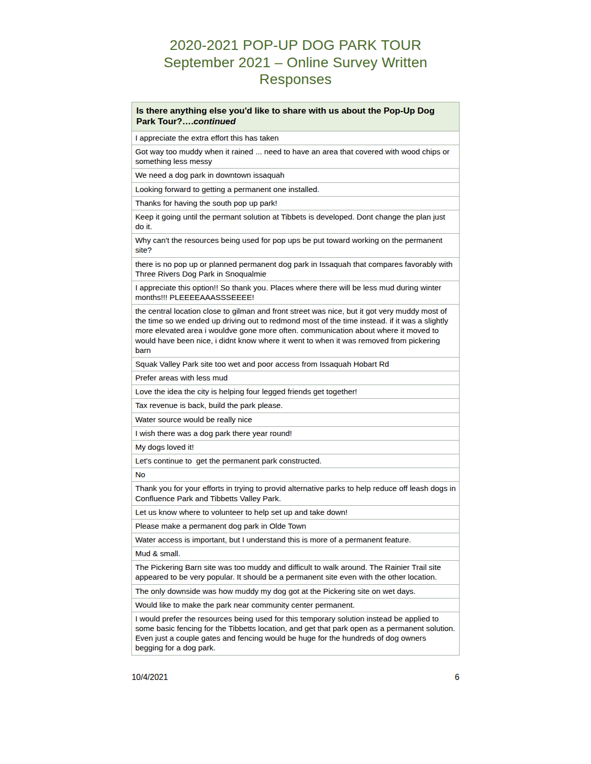2020-2021 POP-UP DOG PARK TOURSeptember 2021 – Online Survey Written Responses
| Is there anything else you'd like to share with us about the Pop-Up Dog Park Tour?…. continued |
| --- |
| I appreciate the extra effort this has taken |
| Got way too muddy when it rained ... need to have an area that covered with wood chips or something less messy |
| We need a dog park in downtown issaquah |
| Looking forward to getting a permanent one installed. |
| Thanks for having the south pop up park! |
| Keep it going until the permant solution at Tibbets is developed. Dont change the plan just do it. |
| Why can't the resources being used for pop ups be put toward working on the permanent site? |
| there is no pop up or planned permanent dog park in Issaquah that compares favorably with Three Rivers Dog Park in Snoqualmie |
| I appreciate this option!! So thank you. Places where there will be less mud during winter months!!! PLEEEEAAASSSEEEE! |
| the central location close to gilman and front street was nice, but it got very muddy most of the time so we ended up driving out to redmond most of the time instead. if it was a slightly more elevated area i wouldve gone more often. communication about where it moved to would have been nice, i didnt know where it went to when it was removed from pickering barn |
| Squak Valley Park site too wet and poor access from Issaquah Hobart Rd |
| Prefer areas with less mud |
| Love the idea the city is helping four legged friends get together! |
| Tax revenue is back, build the park please. |
| Water source would be really nice |
| I wish there was a dog park there year round! |
| My dogs loved it! |
| Let's continue to get the permanent park constructed. |
| No |
| Thank you for your efforts in trying to provid alternative parks to help reduce off leash dogs in Confluence Park and Tibbetts Valley Park. |
| Let us know where to volunteer to help set up and take down! |
| Please make a permanent dog park in Olde Town |
| Water access is important, but I understand this is more of a permanent feature. |
| Mud & small. |
| The Pickering Barn site was too muddy and difficult to walk around. The Rainier Trail site appeared to be very popular. It should be a permanent site even with the other location. |
| The only downside was how muddy my dog got at the Pickering site on wet days. |
| Would like to make the park near community center permanent. |
| I would prefer the resources being used for this temporary solution instead be applied to some basic fencing for the Tibbetts location, and get that park open as a permanent solution. Even just a couple gates and fencing would be huge for the hundreds of dog owners begging for a dog park. |
10/4/2021 6